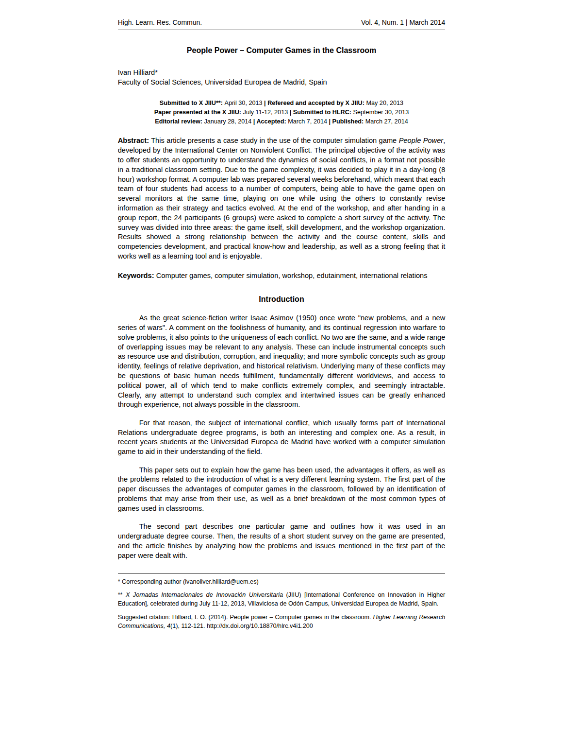High. Learn. Res. Commun. Vol. 4, Num. 1 | March 2014
People Power – Computer Games in the Classroom
Ivan Hilliard*
Faculty of Social Sciences, Universidad Europea de Madrid, Spain
Submitted to X JIIU**: April 30, 2013 | Refereed and accepted by X JIIU: May 20, 2013
Paper presented at the X JIIU: July 11-12, 2013 | Submitted to HLRC: September 30, 2013
Editorial review: January 28, 2014 | Accepted: March 7, 2014 | Published: March 27, 2014
Abstract: This article presents a case study in the use of the computer simulation game People Power, developed by the International Center on Nonviolent Conflict. The principal objective of the activity was to offer students an opportunity to understand the dynamics of social conflicts, in a format not possible in a traditional classroom setting. Due to the game complexity, it was decided to play it in a day-long (8 hour) workshop format. A computer lab was prepared several weeks beforehand, which meant that each team of four students had access to a number of computers, being able to have the game open on several monitors at the same time, playing on one while using the others to constantly revise information as their strategy and tactics evolved. At the end of the workshop, and after handing in a group report, the 24 participants (6 groups) were asked to complete a short survey of the activity. The survey was divided into three areas: the game itself, skill development, and the workshop organization. Results showed a strong relationship between the activity and the course content, skills and competencies development, and practical know-how and leadership, as well as a strong feeling that it works well as a learning tool and is enjoyable.
Keywords: Computer games, computer simulation, workshop, edutainment, international relations
Introduction
As the great science-fiction writer Isaac Asimov (1950) once wrote "new problems, and a new series of wars". A comment on the foolishness of humanity, and its continual regression into warfare to solve problems, it also points to the uniqueness of each conflict. No two are the same, and a wide range of overlapping issues may be relevant to any analysis. These can include instrumental concepts such as resource use and distribution, corruption, and inequality; and more symbolic concepts such as group identity, feelings of relative deprivation, and historical relativism. Underlying many of these conflicts may be questions of basic human needs fulfillment, fundamentally different worldviews, and access to political power, all of which tend to make conflicts extremely complex, and seemingly intractable. Clearly, any attempt to understand such complex and intertwined issues can be greatly enhanced through experience, not always possible in the classroom.
For that reason, the subject of international conflict, which usually forms part of International Relations undergraduate degree programs, is both an interesting and complex one. As a result, in recent years students at the Universidad Europea de Madrid have worked with a computer simulation game to aid in their understanding of the field.
This paper sets out to explain how the game has been used, the advantages it offers, as well as the problems related to the introduction of what is a very different learning system. The first part of the paper discusses the advantages of computer games in the classroom, followed by an identification of problems that may arise from their use, as well as a brief breakdown of the most common types of games used in classrooms.
The second part describes one particular game and outlines how it was used in an undergraduate degree course. Then, the results of a short student survey on the game are presented, and the article finishes by analyzing how the problems and issues mentioned in the first part of the paper were dealt with.
* Corresponding author (ivanoliver.hilliard@uem.es)
** X Jornadas Internacionales de Innovación Universitaria (JIIU) [International Conference on Innovation in Higher Education], celebrated during July 11-12, 2013, Villaviciosa de Odón Campus, Universidad Europea de Madrid, Spain.
Suggested citation: Hilliard, I. O. (2014). People power – Computer games in the classroom. Higher Learning Research Communications, 4(1), 112-121. http://dx.doi.org/10.18870/hlrc.v4i1.200